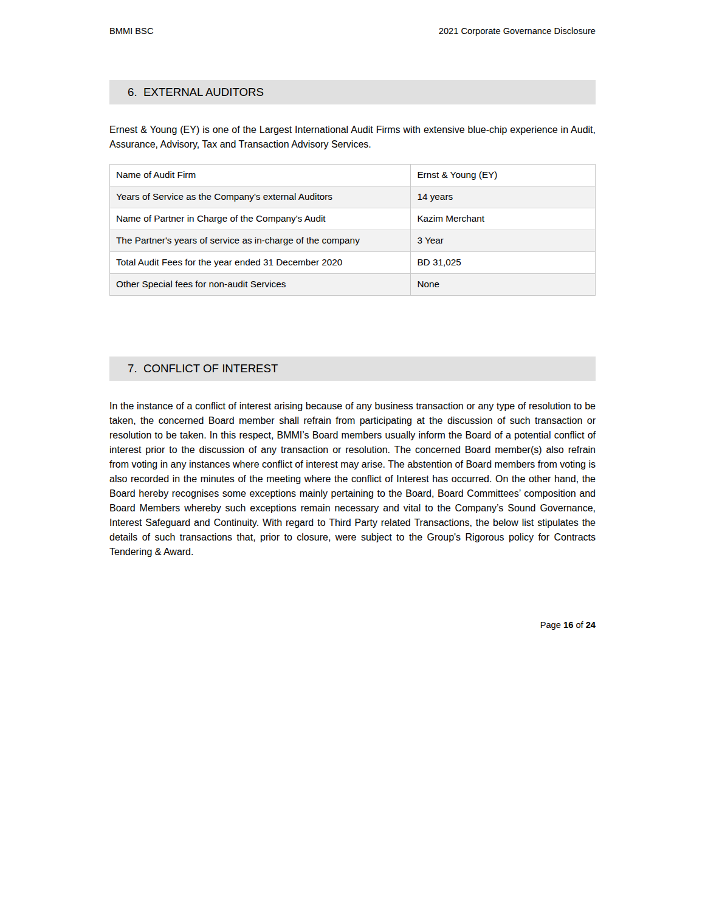BMMI BSC
2021 Corporate Governance Disclosure
6. EXTERNAL AUDITORS
Ernest & Young (EY) is one of the Largest International Audit Firms with extensive blue-chip experience in Audit, Assurance, Advisory, Tax and Transaction Advisory Services.
| Name of Audit Firm | Ernst & Young (EY) |
| Years of Service as the Company's external Auditors | 14 years |
| Name of Partner in Charge of the Company's Audit | Kazim Merchant |
| The Partner's years of service as in-charge of the company | 3 Year |
| Total Audit Fees for the year ended 31 December 2020 | BD 31,025 |
| Other Special fees for non-audit Services | None |
7. CONFLICT OF INTEREST
In the instance of a conflict of interest arising because of any business transaction or any type of resolution to be taken, the concerned Board member shall refrain from participating at the discussion of such transaction or resolution to be taken. In this respect, BMMI’s Board members usually inform the Board of a potential conflict of interest prior to the discussion of any transaction or resolution. The concerned Board member(s) also refrain from voting in any instances where conflict of interest may arise. The abstention of Board members from voting is also recorded in the minutes of the meeting where the conflict of Interest has occurred. On the other hand, the Board hereby recognises some exceptions mainly pertaining to the Board, Board Committees’ composition and Board Members whereby such exceptions remain necessary and vital to the Company’s Sound Governance, Interest Safeguard and Continuity. With regard to Third Party related Transactions, the below list stipulates the details of such transactions that, prior to closure, were subject to the Group's Rigorous policy for Contracts Tendering & Award.
Page 16 of 24